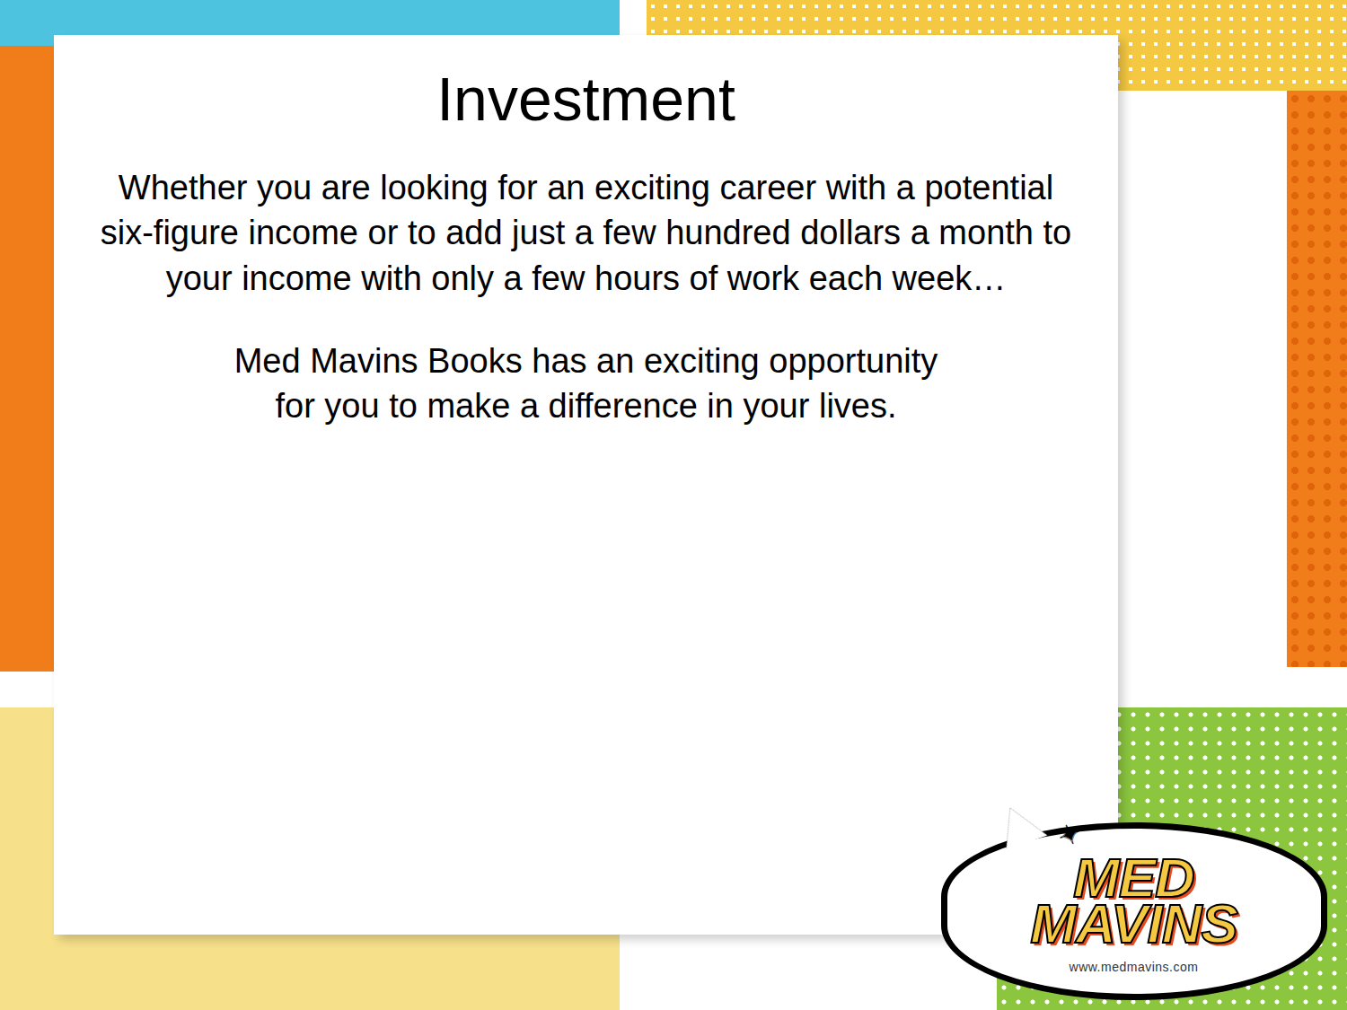Investment
Whether you are looking for an exciting career with a potential six-figure income or to add just a few hundred dollars a month to your income with only a few hours of work each week…
Med Mavins Books has an exciting opportunity
for you to make a difference in your lives.
✦
MED
MAVINS
www.medmavins.com